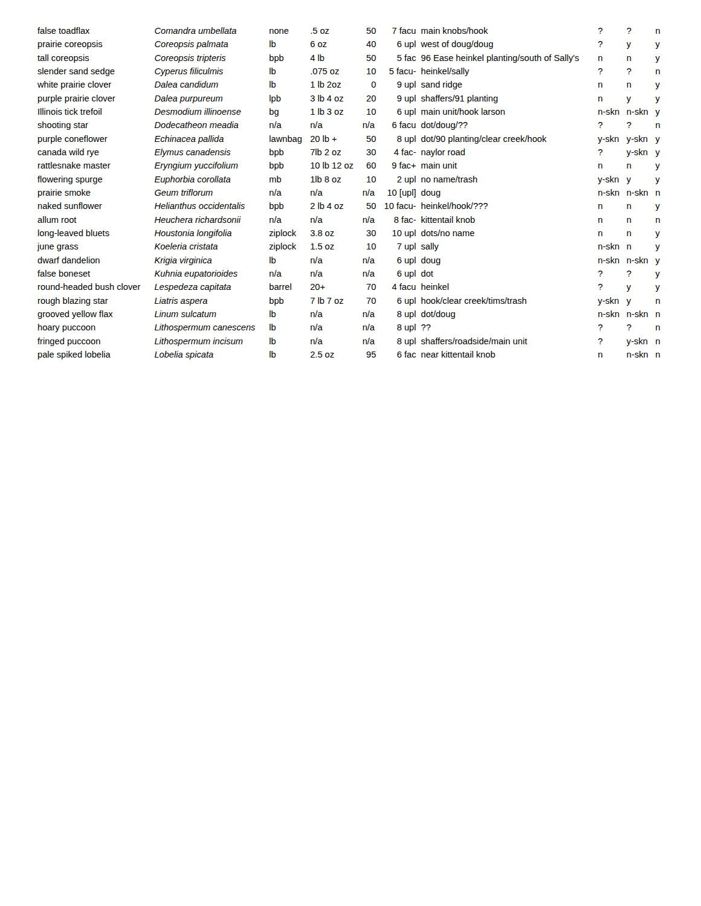| false toadflax | Comandra umbellata | none | .5 oz | 50 | 7 facu | main knobs/hook | ? | ? | n |
| prairie coreopsis | Coreopsis palmata | lb | 6 oz | 40 | 6 upl | west of doug/doug | ? | y | y |
| tall coreopsis | Coreopsis tripteris | bpb | 4 lb | 50 | 5 fac | 96 Ease heinkel planting/south of Sally's | n | n | y |
| slender sand sedge | Cyperus filiculmis | lb | .075 oz | 10 | 5 facu- | heinkel/sally | ? | ? | n |
| white prairie clover | Dalea candidum | lb | 1 lb 2oz | 0 | 9 upl | sand ridge | n | n | y |
| purple prairie clover | Dalea purpureum | lpb | 3 lb 4 oz | 20 | 9 upl | shaffers/91 planting | n | y | y |
| Illinois tick trefoil | Desmodium illinoense | bg | 1 lb 3 oz | 10 | 6 upl | main unit/hook larson | n-skn | n-skn | y |
| shooting star | Dodecatheon meadia | n/a | n/a | n/a | 6 facu | dot/doug/?? | ? | ? | n |
| purple coneflower | Echinacea pallida | lawnbag | 20 lb + | 50 | 8 upl | dot/90 planting/clear creek/hook | y-skn | y-skn | y |
| canada wild rye | Elymus canadensis | bpb | 7lb 2 oz | 30 | 4 fac- | naylor road | ? | y-skn | y |
| rattlesnake master | Eryngium yuccifolium | bpb | 10 lb 12 oz | 60 | 9 fac+ | main unit | n | n | y |
| flowering spurge | Euphorbia corollata | mb | 1lb 8 oz | 10 | 2 upl | no name/trash | y-skn | y | y |
| prairie smoke | Geum triflorum | n/a | n/a | n/a | 10 [upl] | doug | n-skn | n-skn | n |
| naked sunflower | Helianthus occidentalis | bpb | 2 lb 4 oz | 50 | 10 facu- | heinkel/hook/??? | n | n | y |
| allum root | Heuchera richardsonii | n/a | n/a | n/a | 8 fac- | kittentail knob | n | n | n |
| long-leaved bluets | Houstonia longifolia | ziplock | 3.8 oz | 30 | 10 upl | dots/no name | n | n | y |
| june grass | Koeleria cristata | ziplock | 1.5 oz | 10 | 7 upl | sally | n-skn | n | y |
| dwarf dandelion | Krigia virginica | lb | n/a | n/a | 6 upl | doug | n-skn | n-skn | y |
| false boneset | Kuhnia eupatorioides | n/a | n/a | n/a | 6 upl | dot | ? | ? | y |
| round-headed bush clover | Lespedeza capitata | barrel | 20+ | 70 | 4 facu | heinkel | ? | y | y |
| rough blazing star | Liatris aspera | bpb | 7 lb 7 oz | 70 | 6 upl | hook/clear creek/tims/trash | y-skn | y | n |
| grooved yellow flax | Linum sulcatum | lb | n/a | n/a | 8 upl | dot/doug | n-skn | n-skn | n |
| hoary puccoon | Lithospermum canescens | lb | n/a | n/a | 8 upl | ?? | ? | ? | n |
| fringed puccoon | Lithospermum incisum | lb | n/a | n/a | 8 upl | shaffers/roadside/main unit | ? | y-skn | n |
| pale spiked lobelia | Lobelia spicata | lb | 2.5 oz | 95 | 6 fac | near kittentail knob | n | n-skn | n |